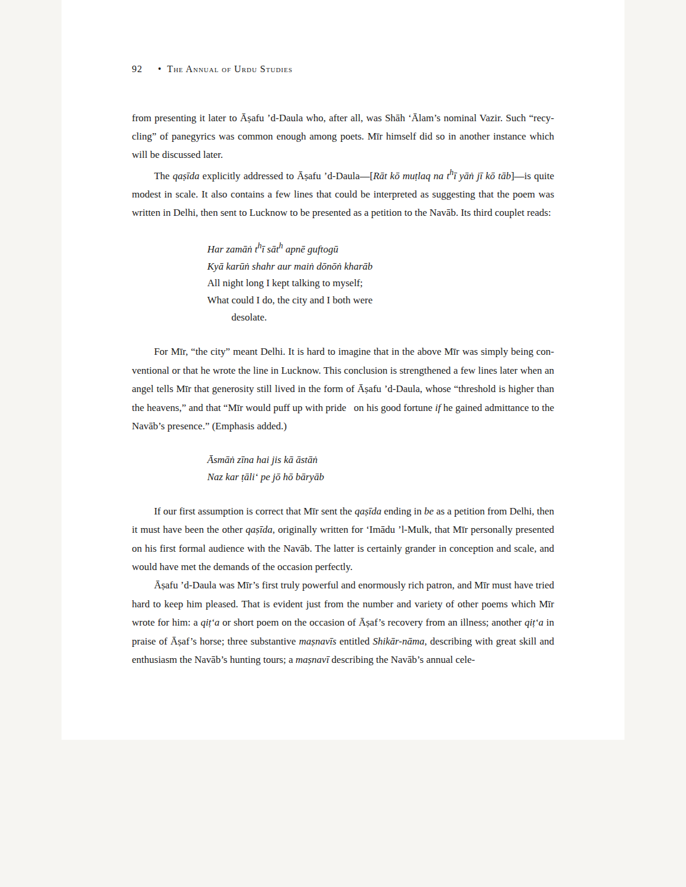92• The Annual of Urdu Studies
from presenting it later to Āṣafu ’d-Daula who, after all, was Shāh ‘Ālam’s nominal Vazir. Such “recycling” of panegyrics was common enough among poets. Mīr himself did so in another instance which will be discussed later.
The qaṣīda explicitly addressed to Āṣafu ’d-Daula—[Rāt kō muṭlaq na thī yāṅ jī kō tāb]—is quite modest in scale. It also contains a few lines that could be interpreted as suggesting that the poem was written in Delhi, then sent to Lucknow to be presented as a petition to the Navāb. Its third couplet reads:
Har zamāṅ thī sāth apnē guftogū
Kyā karūṅ shahr aur maiṅ dōnōṅ kharāb
All night long I kept talking to myself;
What could I do, the city and I both were
desolate.
For Mīr, “the city” meant Delhi. It is hard to imagine that in the above Mīr was simply being conventional or that he wrote the line in Lucknow. This conclusion is strengthened a few lines later when an angel tells Mīr that generosity still lived in the form of Āṣafu ’d-Daula, whose “threshold is higher than the heavens,” and that “Mīr would puff up with pride  on his good fortune if he gained admittance to the Navāb’s presence.” (Emphasis added.)
Āsmāṅ zīna hai jis kā āstāṅ
Naz kar ṭāli‘ pe jō hō bāryāb
If our first assumption is correct that Mīr sent the qaṣīda ending in be as a petition from Delhi, then it must have been the other qaṣīda, originally written for ‘Imādu ’l-Mulk, that Mīr personally presented on his first formal audience with the Navāb. The latter is certainly grander in conception and scale, and would have met the demands of the occasion perfectly.
Āṣafu ’d-Daula was Mīr’s first truly powerful and enormously rich patron, and Mīr must have tried hard to keep him pleased. That is evident just from the number and variety of other poems which Mīr wrote for him: a qiṭ‘a or short poem on the occasion of Āṣaf’s recovery from an illness; another qiṭ‘a in praise of Āṣaf’s horse; three substantive maṣnavīs entitled Shikār-nāma, describing with great skill and enthusiasm the Navāb’s hunting tours; a maṣnavī describing the Navāb’s annual cele-